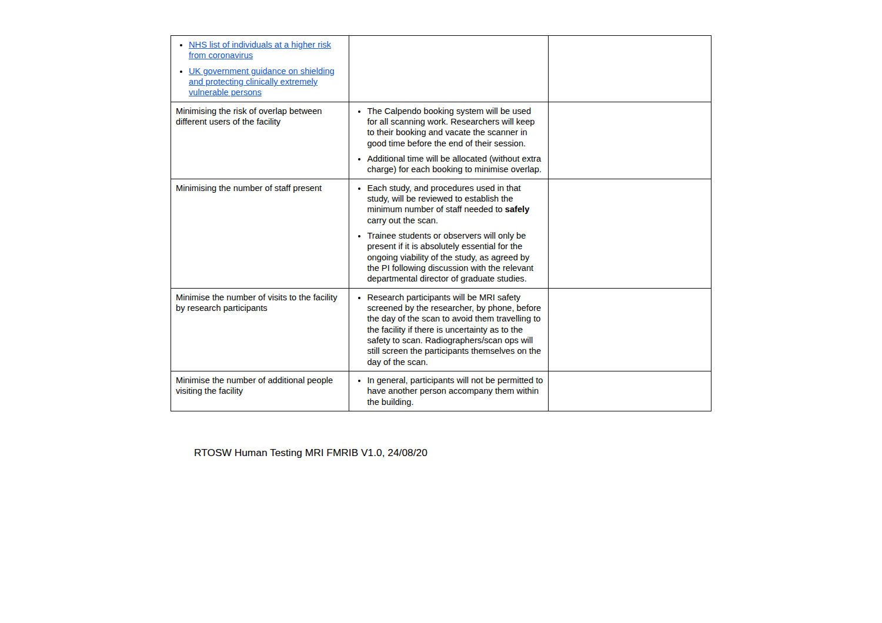| NHS list of individuals at a higher risk from coronavirus UK government guidance on shielding and protecting clinically extremely vulnerable persons | | |
| Minimising the risk of overlap between different users of the facility | The Calpendo booking system will be used for all scanning work. Researchers will keep to their booking and vacate the scanner in good time before the end of their session. Additional time will be allocated (without extra charge) for each booking to minimise overlap. | |
| Minimising the number of staff present | Each study, and procedures used in that study, will be reviewed to establish the minimum number of staff needed to safely carry out the scan. Trainee students or observers will only be present if it is absolutely essential for the ongoing viability of the study, as agreed by the PI following discussion with the relevant departmental director of graduate studies. | |
| Minimise the number of visits to the facility by research participants | Research participants will be MRI safety screened by the researcher, by phone, before the day of the scan to avoid them travelling to the facility if there is uncertainty as to the safety to scan. Radiographers/scan ops will still screen the participants themselves on the day of the scan. | |
| Minimise the number of additional people visiting the facility | In general, participants will not be permitted to have another person accompany them within the building. | |
RTOSW Human Testing MRI FMRIB V1.0, 24/08/20